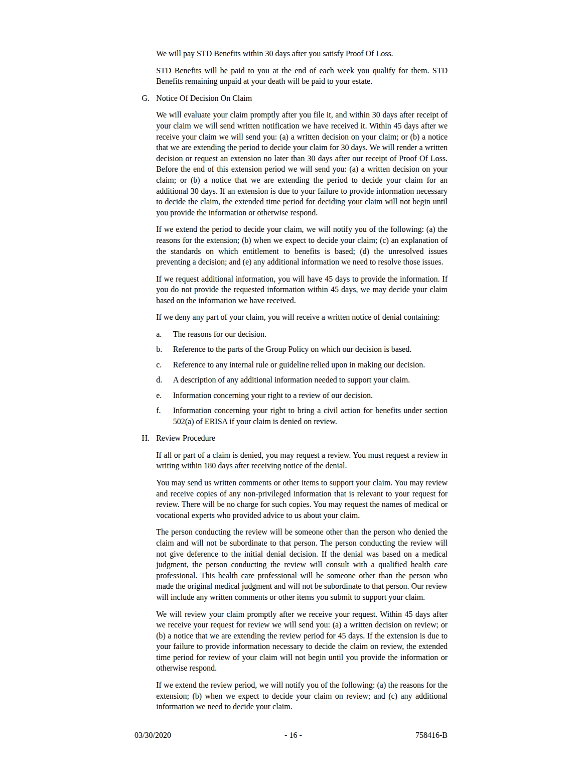We will pay STD Benefits within 30 days after you satisfy Proof Of Loss.
STD Benefits will be paid to you at the end of each week you qualify for them. STD Benefits remaining unpaid at your death will be paid to your estate.
G.
Notice Of Decision On Claim
We will evaluate your claim promptly after you file it, and within 30 days after receipt of your claim we will send written notification we have received it. Within 45 days after we receive your claim we will send you: (a) a written decision on your claim; or (b) a notice that we are extending the period to decide your claim for 30 days. We will render a written decision or request an extension no later than 30 days after our receipt of Proof Of Loss. Before the end of this extension period we will send you: (a) a written decision on your claim; or (b) a notice that we are extending the period to decide your claim for an additional 30 days. If an extension is due to your failure to provide information necessary to decide the claim, the extended time period for deciding your claim will not begin until you provide the information or otherwise respond.
If we extend the period to decide your claim, we will notify you of the following: (a) the reasons for the extension; (b) when we expect to decide your claim; (c) an explanation of the standards on which entitlement to benefits is based; (d) the unresolved issues preventing a decision; and (e) any additional information we need to resolve those issues.
If we request additional information, you will have 45 days to provide the information. If you do not provide the requested information within 45 days, we may decide your claim based on the information we have received.
If we deny any part of your claim, you will receive a written notice of denial containing:
a. The reasons for our decision.
b. Reference to the parts of the Group Policy on which our decision is based.
c. Reference to any internal rule or guideline relied upon in making our decision.
d. A description of any additional information needed to support your claim.
e. Information concerning your right to a review of our decision.
f. Information concerning your right to bring a civil action for benefits under section 502(a) of ERISA if your claim is denied on review.
H.
Review Procedure
If all or part of a claim is denied, you may request a review. You must request a review in writing within 180 days after receiving notice of the denial.
You may send us written comments or other items to support your claim. You may review and receive copies of any non-privileged information that is relevant to your request for review. There will be no charge for such copies. You may request the names of medical or vocational experts who provided advice to us about your claim.
The person conducting the review will be someone other than the person who denied the claim and will not be subordinate to that person. The person conducting the review will not give deference to the initial denial decision. If the denial was based on a medical judgment, the person conducting the review will consult with a qualified health care professional. This health care professional will be someone other than the person who made the original medical judgment and will not be subordinate to that person. Our review will include any written comments or other items you submit to support your claim.
We will review your claim promptly after we receive your request. Within 45 days after we receive your request for review we will send you: (a) a written decision on review; or (b) a notice that we are extending the review period for 45 days. If the extension is due to your failure to provide information necessary to decide the claim on review, the extended time period for review of your claim will not begin until you provide the information or otherwise respond.
If we extend the review period, we will notify you of the following: (a) the reasons for the extension; (b) when we expect to decide your claim on review; and (c) any additional information we need to decide your claim.
03/30/2020 - 16 - 758416-B